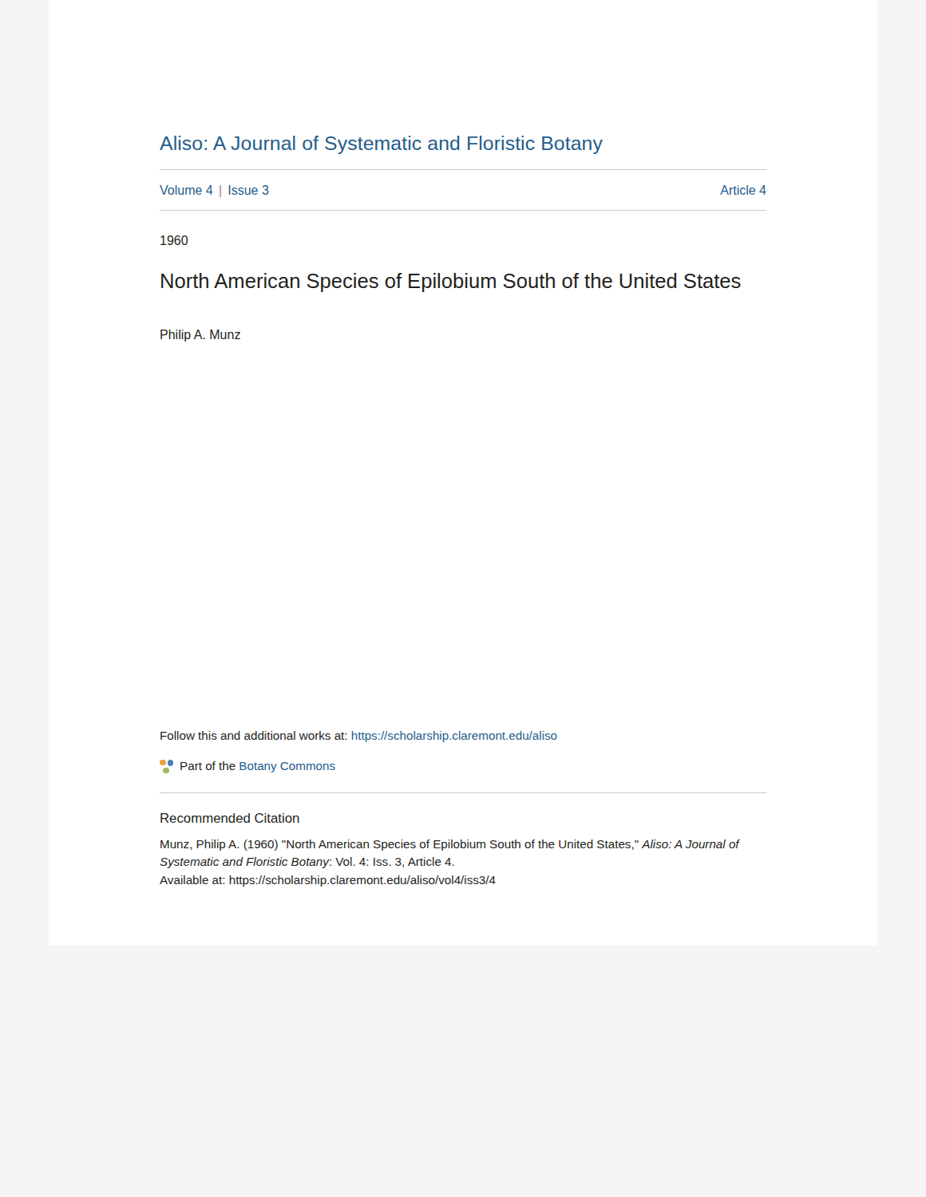Aliso: A Journal of Systematic and Floristic Botany
Volume 4|Issue 3
Article 4
1960
North American Species of Epilobium South of the United States
Philip A. Munz
Follow this and additional works at: https://scholarship.claremont.edu/aliso
Part of the Botany Commons
Recommended Citation
Munz, Philip A. (1960) "North American Species of Epilobium South of the United States," Aliso: A Journal of Systematic and Floristic Botany: Vol. 4: Iss. 3, Article 4.
Available at: https://scholarship.claremont.edu/aliso/vol4/iss3/4